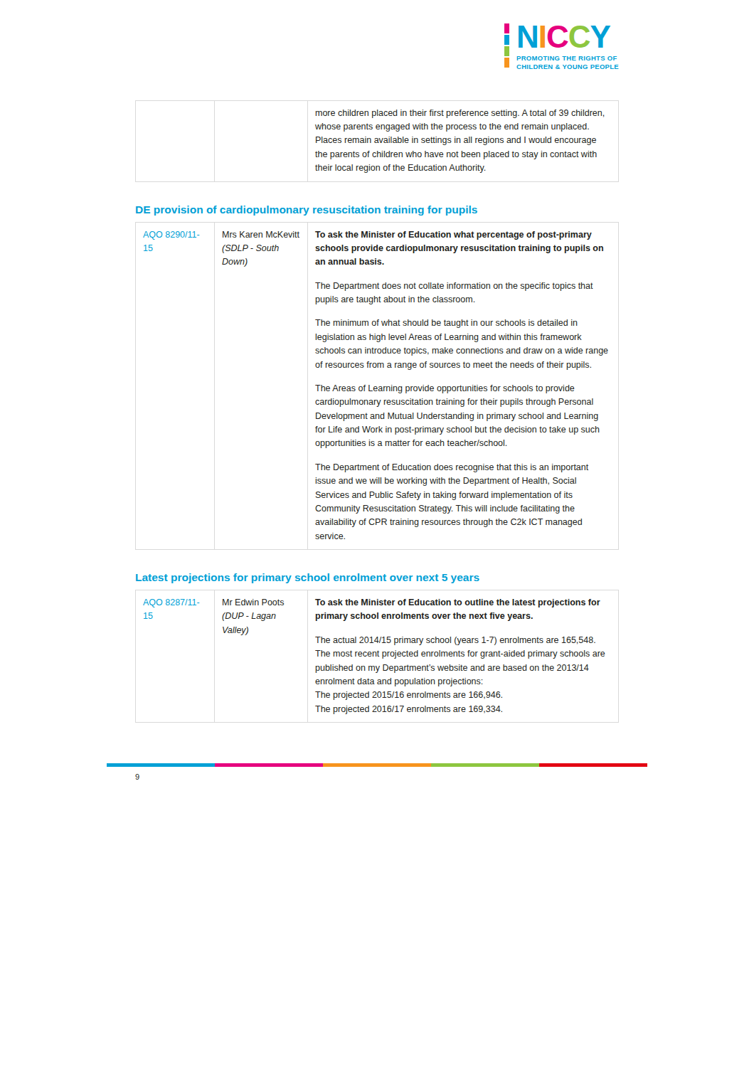NICCY
PROMOTING THE RIGHTS OF
CHILDREN & YOUNG PEOPLE
| | | more children placed in their first preference setting. A total of 39 children, whose parents engaged with the process to the end remain unplaced. Places remain available in settings in all regions and I would encourage the parents of children who have not been placed to stay in contact with their local region of the Education Authority. |
DE provision of cardiopulmonary resuscitation training for pupils
| AQO 8290/11-15 | Mrs Karen McKevitt (SDLP - South Down) | To ask the Minister of Education what percentage of post-primary schools provide cardiopulmonary resuscitation training to pupils on an annual basis. The Department does not collate information on the specific topics that pupils are taught about in the classroom. The minimum of what should be taught in our schools is detailed in legislation as high level Areas of Learning and within this framework schools can introduce topics, make connections and draw on a wide range of resources from a range of sources to meet the needs of their pupils. The Areas of Learning provide opportunities for schools to provide cardiopulmonary resuscitation training for their pupils through Personal Development and Mutual Understanding in primary school and Learning for Life and Work in post-primary school but the decision to take up such opportunities is a matter for each teacher/school. The Department of Education does recognise that this is an important issue and we will be working with the Department of Health, Social Services and Public Safety in taking forward implementation of its Community Resuscitation Strategy. This will include facilitating the availability of CPR training resources through the C2k ICT managed service. |
Latest projections for primary school enrolment over next 5 years
| AQO 8287/11-15 | Mr Edwin Poots (DUP - Lagan Valley) | To ask the Minister of Education to outline the latest projections for primary school enrolments over the next five years. The actual 2014/15 primary school (years 1-7) enrolments are 165,548. The most recent projected enrolments for grant-aided primary schools are published on my Department’s website and are based on the 2013/14 enrolment data and population projections: The projected 2015/16 enrolments are 166,946. The projected 2016/17 enrolments are 169,334. |
9